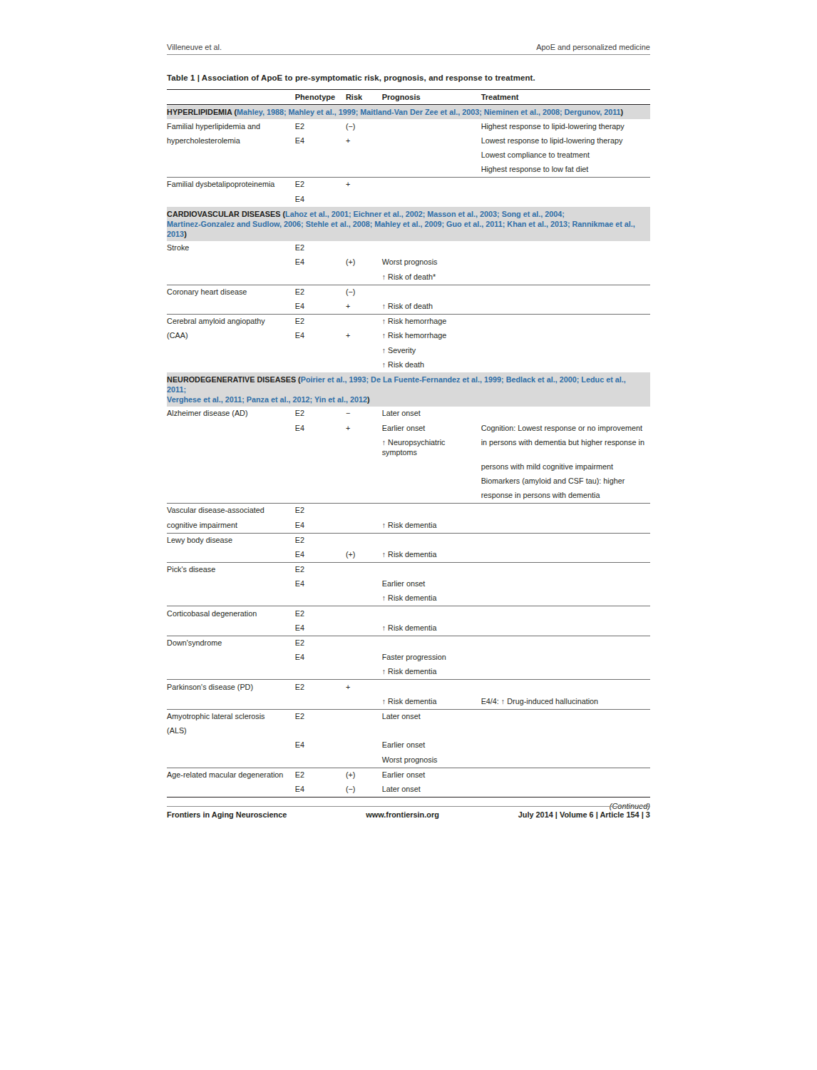Villeneuve et al.
ApoE and personalized medicine
Table 1 | Association of ApoE to pre-symptomatic risk, prognosis, and response to treatment.
| | Phenotype | Risk | Prognosis | Treatment |
| --- | --- | --- | --- | --- |
| HYPERLIPIDEMIA ( Mahley, 1988; Mahley et al., 1999; Maitland-Van Der Zee et al., 2003; Nieminen et al., 2008; Dergunov, 2011 ) |
| Familial hyperlipidemia and | E2 | (−) | | Highest response to lipid-lowering therapy |
| hypercholesterolemia | E4 | + | | Lowest response to lipid-lowering therapy |
| | | | | Lowest compliance to treatment |
| | | | | Highest response to low fat diet |
| Familial dysbetalipoproteinemia | E2 | + | | |
| | E4 | | | |
| CARDIOVASCULAR DISEASES ( Lahoz et al., 2001; Eichner et al., 2002; Masson et al., 2003; Song et al., 2004; Martinez-Gonzalez and Sudlow, 2006; Stehle et al., 2008; Mahley et al., 2009; Guo et al., 2011; Khan et al., 2013; Rannikmae et al., 2013 ) |
| Stroke | E2 | | | |
| | E4 | (+) | Worst prognosis | |
| | | | ↑ Risk of death* | |
| Coronary heart disease | E2 | (−) | | |
| | E4 | + | ↑ Risk of death | |
| Cerebral amyloid angiopathy | E2 | | ↑ Risk hemorrhage | |
| (CAA) | E4 | + | ↑ Risk hemorrhage | |
| | | | ↑ Severity | |
| | | | ↑ Risk death | |
| NEURODEGENERATIVE DISEASES ( Poirier et al., 1993; De La Fuente-Fernandez et al., 1999; Bedlack et al., 2000; Leduc et al., 2011; Verghese et al., 2011; Panza et al., 2012; Yin et al., 2012 ) |
| Alzheimer disease (AD) | E2 | − | Later onset | |
| | E4 | + | Earlier onset | Cognition: Lowest response or no improvement |
| | | | ↑ Neuropsychiatric symptoms | in persons with dementia but higher response in |
| | | | | persons with mild cognitive impairment |
| | | | | Biomarkers (amyloid and CSF tau): higher |
| | | | | response in persons with dementia |
| Vascular disease-associated | E2 | | | |
| cognitive impairment | E4 | | ↑ Risk dementia | |
| Lewy body disease | E2 | | | |
| | E4 | (+) | ↑ Risk dementia | |
| Pick's disease | E2 | | | |
| | E4 | | Earlier onset | |
| | | | ↑ Risk dementia | |
| Corticobasal degeneration | E2 | | | |
| | E4 | | ↑ Risk dementia | |
| Down'syndrome | E2 | | | |
| | E4 | | Faster progression | |
| | | | ↑ Risk dementia | |
| Parkinson's disease (PD) | E2 | + | | |
| | | | ↑ Risk dementia | E4/4: ↑ Drug-induced hallucination |
| Amyotrophic lateral sclerosis | E2 | | Later onset | |
| (ALS) | | | | |
| | E4 | | Earlier onset | |
| | | | Worst prognosis | |
| Age-related macular degeneration | E2 | (+) | Earlier onset | |
| | E4 | (−) | Later onset | |
(Continued)
Frontiers in Aging Neuroscience
www.frontiersin.org
July 2014 | Volume 6 | Article 154 | 3